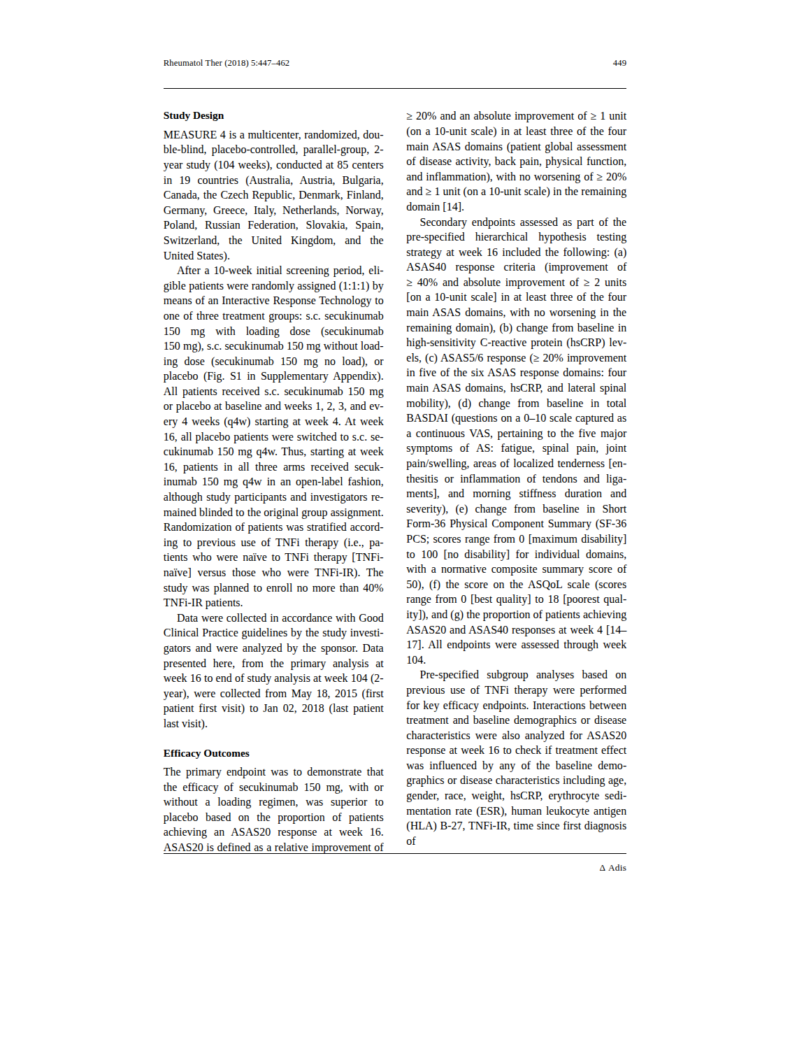Rheumatol Ther (2018) 5:447–462 449
Study Design
MEASURE 4 is a multicenter, randomized, double-blind, placebo-controlled, parallel-group, 2-year study (104 weeks), conducted at 85 centers in 19 countries (Australia, Austria, Bulgaria, Canada, the Czech Republic, Denmark, Finland, Germany, Greece, Italy, Netherlands, Norway, Poland, Russian Federation, Slovakia, Spain, Switzerland, the United Kingdom, and the United States).
After a 10-week initial screening period, eligible patients were randomly assigned (1:1:1) by means of an Interactive Response Technology to one of three treatment groups: s.c. secukinumab 150 mg with loading dose (secukinumab 150 mg), s.c. secukinumab 150 mg without loading dose (secukinumab 150 mg no load), or placebo (Fig. S1 in Supplementary Appendix). All patients received s.c. secukinumab 150 mg or placebo at baseline and weeks 1, 2, 3, and every 4 weeks (q4w) starting at week 4. At week 16, all placebo patients were switched to s.c. secukinumab 150 mg q4w. Thus, starting at week 16, patients in all three arms received secukinumab 150 mg q4w in an open-label fashion, although study participants and investigators remained blinded to the original group assignment. Randomization of patients was stratified according to previous use of TNFi therapy (i.e., patients who were naïve to TNFi therapy [TNFi-naïve] versus those who were TNFi-IR). The study was planned to enroll no more than 40% TNFi-IR patients.
Data were collected in accordance with Good Clinical Practice guidelines by the study investigators and were analyzed by the sponsor. Data presented here, from the primary analysis at week 16 to end of study analysis at week 104 (2-year), were collected from May 18, 2015 (first patient first visit) to Jan 02, 2018 (last patient last visit).
Efficacy Outcomes
The primary endpoint was to demonstrate that the efficacy of secukinumab 150 mg, with or without a loading regimen, was superior to placebo based on the proportion of patients achieving an ASAS20 response at week 16. ASAS20 is defined as a relative improvement of ≥ 20% and an absolute improvement of ≥ 1 unit (on a 10-unit scale) in at least three of the four main ASAS domains (patient global assessment of disease activity, back pain, physical function, and inflammation), with no worsening of ≥ 20% and ≥ 1 unit (on a 10-unit scale) in the remaining domain [14].
Secondary endpoints assessed as part of the pre-specified hierarchical hypothesis testing strategy at week 16 included the following: (a) ASAS40 response criteria (improvement of ≥ 40% and absolute improvement of ≥ 2 units [on a 10-unit scale] in at least three of the four main ASAS domains, with no worsening in the remaining domain), (b) change from baseline in high-sensitivity C-reactive protein (hsCRP) levels, (c) ASAS5/6 response (≥ 20% improvement in five of the six ASAS response domains: four main ASAS domains, hsCRP, and lateral spinal mobility), (d) change from baseline in total BASDAI (questions on a 0–10 scale captured as a continuous VAS, pertaining to the five major symptoms of AS: fatigue, spinal pain, joint pain/swelling, areas of localized tenderness [enthesitis or inflammation of tendons and ligaments], and morning stiffness duration and severity), (e) change from baseline in Short Form-36 Physical Component Summary (SF-36 PCS; scores range from 0 [maximum disability] to 100 [no disability] for individual domains, with a normative composite summary score of 50), (f) the score on the ASQoL scale (scores range from 0 [best quality] to 18 [poorest quality]), and (g) the proportion of patients achieving ASAS20 and ASAS40 responses at week 4 [14–17]. All endpoints were assessed through week 104.
Pre-specified subgroup analyses based on previous use of TNFi therapy were performed for key efficacy endpoints. Interactions between treatment and baseline demographics or disease characteristics were also analyzed for ASAS20 response at week 16 to check if treatment effect was influenced by any of the baseline demographics or disease characteristics including age, gender, race, weight, hsCRP, erythrocyte sedimentation rate (ESR), human leukocyte antigen (HLA) B-27, TNFi-IR, time since first diagnosis of
Δ Adis